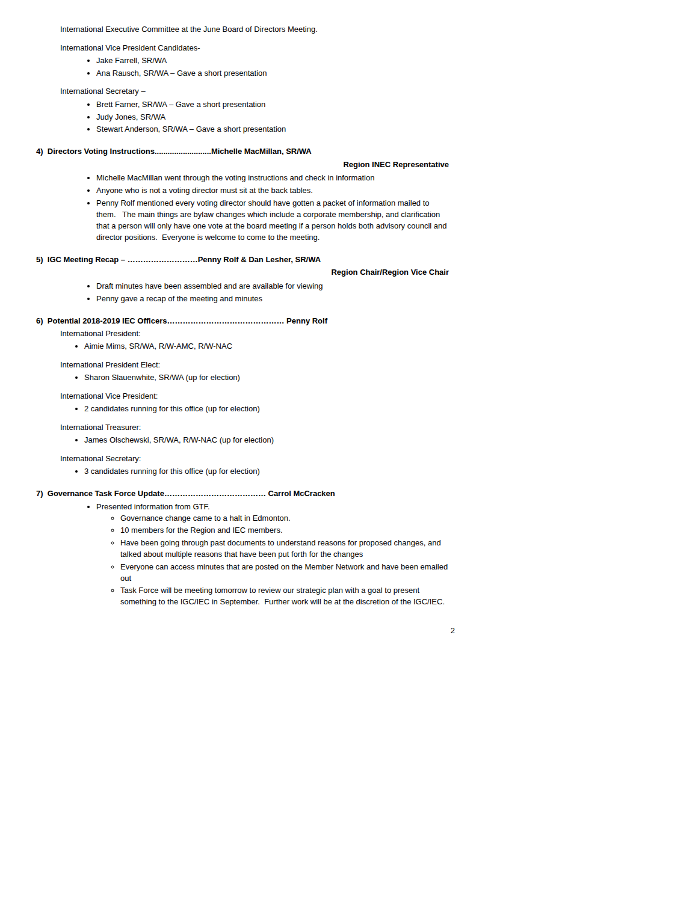International Executive Committee at the June Board of Directors Meeting.
International Vice President Candidates-
Jake Farrell, SR/WA
Ana Rausch, SR/WA – Gave a short presentation
International Secretary –
Brett Farner, SR/WA – Gave a short presentation
Judy Jones, SR/WA
Stewart Anderson, SR/WA – Gave a short presentation
4) Directors Voting Instructions.......................... Michelle MacMillan, SR/WA
Region INEC Representative
Michelle MacMillan went through the voting instructions and check in information
Anyone who is not a voting director must sit at the back tables.
Penny Rolf mentioned every voting director should have gotten a packet of information mailed to them. The main things are bylaw changes which include a corporate membership, and clarification that a person will only have one vote at the board meeting if a person holds both advisory council and director positions. Everyone is welcome to come to the meeting.
5) IGC Meeting Recap – ………………………Penny Rolf & Dan Lesher, SR/WA
Region Chair/Region Vice Chair
Draft minutes have been assembled and are available for viewing
Penny gave a recap of the meeting and minutes
6) Potential 2018-2019 IEC Officers……………………………………… Penny Rolf
International President:
Aimie Mims, SR/WA, R/W-AMC, R/W-NAC
International President Elect:
Sharon Slauenwhite, SR/WA (up for election)
International Vice President:
2 candidates running for this office (up for election)
International Treasurer:
James Olschewski, SR/WA, R/W-NAC (up for election)
International Secretary:
3 candidates running for this office (up for election)
7) Governance Task Force Update………………………………… Carrol McCracken
Presented information from GTF.
Governance change came to a halt in Edmonton.
10 members for the Region and IEC members.
Have been going through past documents to understand reasons for proposed changes, and talked about multiple reasons that have been put forth for the changes
Everyone can access minutes that are posted on the Member Network and have been emailed out
Task Force will be meeting tomorrow to review our strategic plan with a goal to present something to the IGC/IEC in September. Further work will be at the discretion of the IGC/IEC.
2